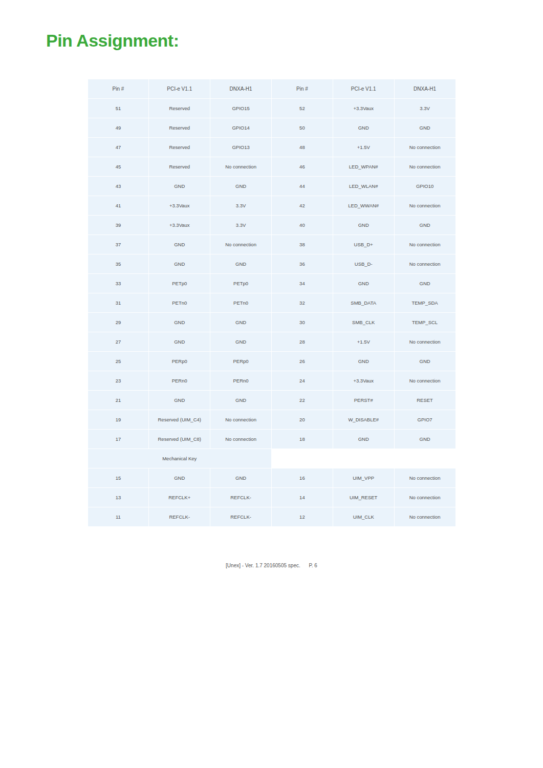Pin Assignment:
| Pin # | PCI-e V1.1 | DNXA-H1 | Pin # | PCI-e V1.1 | DNXA-H1 |
| --- | --- | --- | --- | --- | --- |
| 51 | Reserved | GPIO15 | 52 | +3.3Vaux | 3.3V |
| 49 | Reserved | GPIO14 | 50 | GND | GND |
| 47 | Reserved | GPIO13 | 48 | +1.5V | No connection |
| 45 | Reserved | No connection | 46 | LED_WPAN# | No connection |
| 43 | GND | GND | 44 | LED_WLAN# | GPIO10 |
| 41 | +3.3Vaux | 3.3V | 42 | LED_WWAN# | No connection |
| 39 | +3.3Vaux | 3.3V | 40 | GND | GND |
| 37 | GND | No connection | 38 | USB_D+ | No connection |
| 35 | GND | GND | 36 | USB_D- | No connection |
| 33 | PETp0 | PETp0 | 34 | GND | GND |
| 31 | PETn0 | PETn0 | 32 | SMB_DATA | TEMP_SDA |
| 29 | GND | GND | 30 | SMB_CLK | TEMP_SCL |
| 27 | GND | GND | 28 | +1.5V | No connection |
| 25 | PERp0 | PERp0 | 26 | GND | GND |
| 23 | PERn0 | PERn0 | 24 | +3.3Vaux | No connection |
| 21 | GND | GND | 22 | PERST# | RESET |
| 19 | Reserved (UIM_C4) | No connection | 20 | W_DISABLE# | GPIO7 |
| 17 | Reserved (UIM_C8) | No connection | 18 | GND | GND |
| Mechanical Key | | | |
| 15 | GND | GND | 16 | UIM_VPP | No connection |
| 13 | REFCLK+ | REFCLK- | 14 | UIM_RESET | No connection |
| 11 | REFCLK- | REFCLK- | 12 | UIM_CLK | No connection |
[Unex] - Ver. 1.7 20160505 spec. P. 6